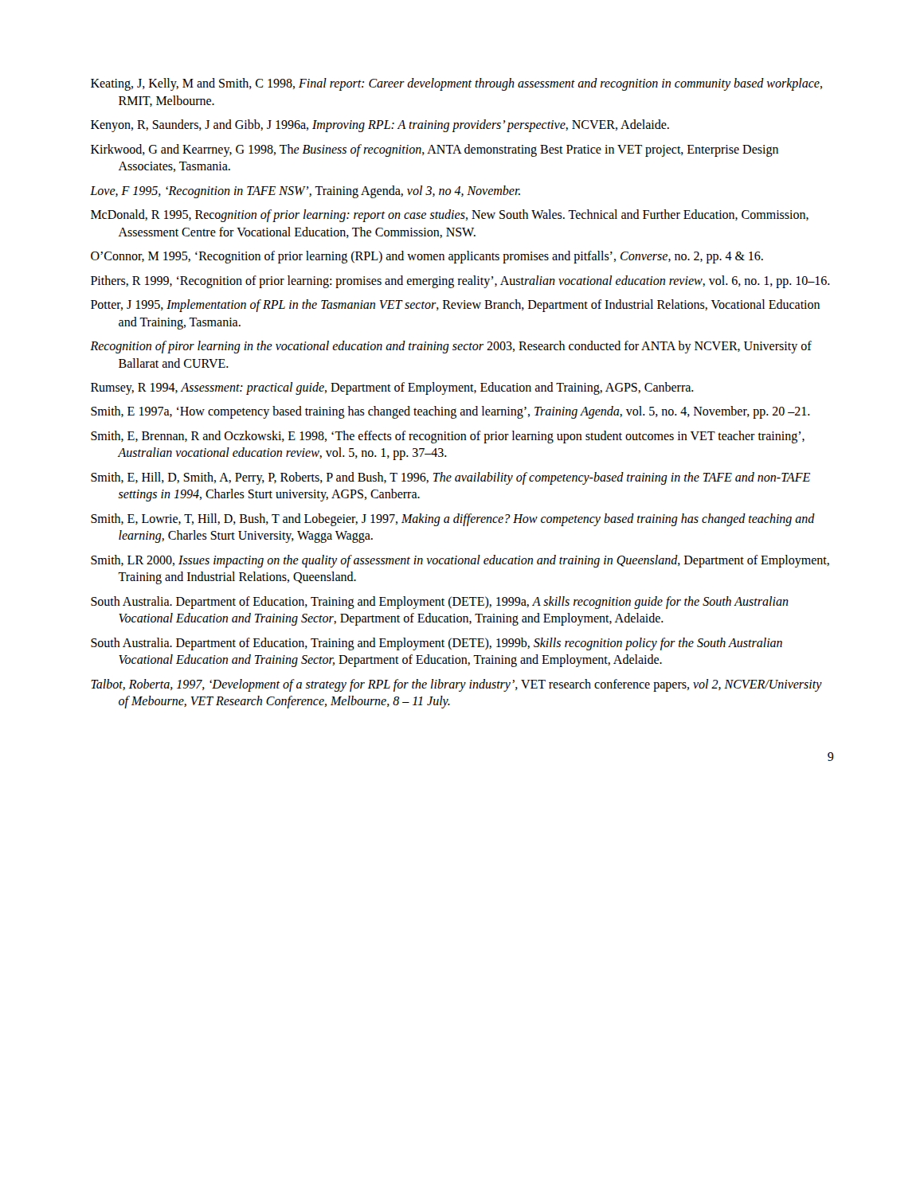Keating, J, Kelly, M and Smith, C 1998, Final report: Career development through assessment and recognition in community based workplace, RMIT, Melbourne.
Kenyon, R, Saunders, J and Gibb, J 1996a, Improving RPL: A training providers’ perspective, NCVER, Adelaide.
Kirkwood, G and Kearrney, G 1998, The Business of recognition, ANTA demonstrating Best Pratice in VET project, Enterprise Design Associates, Tasmania.
Love, F 1995, ‘Recognition in TAFE NSW’, Training Agenda, vol 3, no 4, November.
McDonald, R 1995, Recognition of prior learning: report on case studies, New South Wales. Technical and Further Education, Commission, Assessment Centre for Vocational Education, The Commission, NSW.
O’Connor, M 1995, ‘Recognition of prior learning (RPL) and women applicants promises and pitfalls’, Converse, no. 2, pp. 4 & 16.
Pithers, R 1999, ‘Recognition of prior learning: promises and emerging reality’, Australian vocational education review, vol. 6, no. 1, pp. 10–16.
Potter, J 1995, Implementation of RPL in the Tasmanian VET sector, Review Branch, Department of Industrial Relations, Vocational Education and Training, Tasmania.
Recognition of piror learning in the vocational education and training sector 2003, Research conducted for ANTA by NCVER, University of Ballarat and CURVE.
Rumsey, R 1994, Assessment: practical guide, Department of Employment, Education and Training, AGPS, Canberra.
Smith, E 1997a, ‘How competency based training has changed teaching and learning’, Training Agenda, vol. 5, no. 4, November, pp. 20 –21.
Smith, E, Brennan, R and Oczkowski, E 1998, ‘The effects of recognition of prior learning upon student outcomes in VET teacher training’, Australian vocational education review, vol. 5, no. 1, pp. 37–43.
Smith, E, Hill, D, Smith, A, Perry, P, Roberts, P and Bush, T 1996, The availability of competency-based training in the TAFE and non-TAFE settings in 1994, Charles Sturt university, AGPS, Canberra.
Smith, E, Lowrie, T, Hill, D, Bush, T and Lobegeier, J 1997, Making a difference? How competency based training has changed teaching and learning, Charles Sturt University, Wagga Wagga.
Smith, LR 2000, Issues impacting on the quality of assessment in vocational education and training in Queensland, Department of Employment, Training and Industrial Relations, Queensland.
South Australia. Department of Education, Training and Employment (DETE), 1999a, A skills recognition guide for the South Australian Vocational Education and Training Sector, Department of Education, Training and Employment, Adelaide.
South Australia. Department of Education, Training and Employment (DETE), 1999b, Skills recognition policy for the South Australian Vocational Education and Training Sector, Department of Education, Training and Employment, Adelaide.
Talbot, Roberta, 1997, ‘Development of a strategy for RPL for the library industry’, VET research conference papers, vol 2, NCVER/University of Mebourne, VET Research Conference, Melbourne, 8 – 11 July.
9